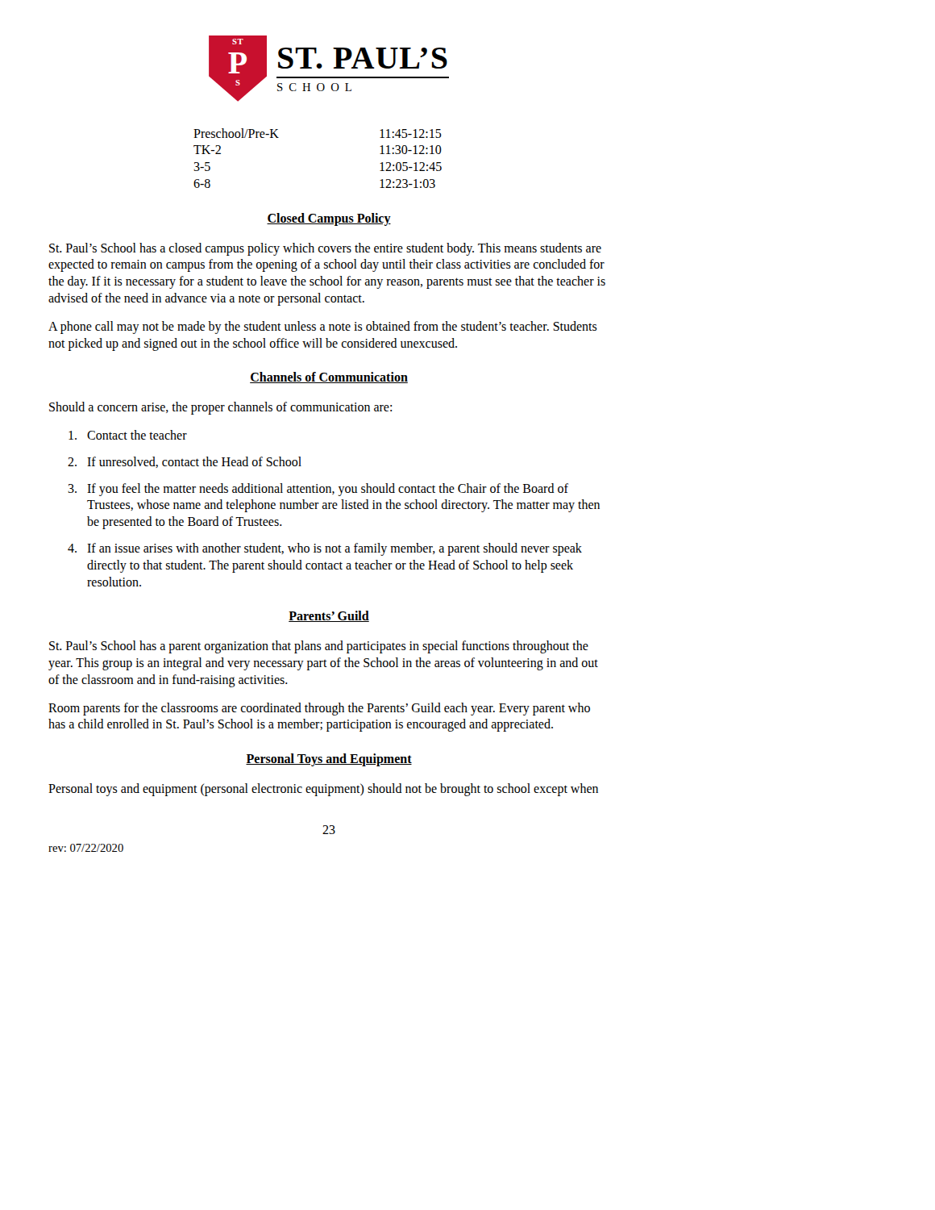ST P S
ST. PAUL’S
SCHOOL
| Preschool/Pre-K | 11:45-12:15 |
| TK-2 | 11:30-12:10 |
| 3-5 | 12:05-12:45 |
| 6-8 | 12:23-1:03 |
Closed Campus Policy
St. Paul’s School has a closed campus policy which covers the entire student body. This means students are expected to remain on campus from the opening of a school day until their class activities are concluded for the day. If it is necessary for a student to leave the school for any reason, parents must see that the teacher is advised of the need in advance via a note or personal contact.
A phone call may not be made by the student unless a note is obtained from the student’s teacher. Students not picked up and signed out in the school office will be considered unexcused.
Channels of Communication
Should a concern arise, the proper channels of communication are:
Contact the teacher
If unresolved, contact the Head of School
If you feel the matter needs additional attention, you should contact the Chair of the Board of Trustees, whose name and telephone number are listed in the school directory. The matter may then be presented to the Board of Trustees.
If an issue arises with another student, who is not a family member, a parent should never speak directly to that student. The parent should contact a teacher or the Head of School to help seek resolution.
Parents’ Guild
St. Paul’s School has a parent organization that plans and participates in special functions throughout the year. This group is an integral and very necessary part of the School in the areas of volunteering in and out of the classroom and in fund-raising activities.
Room parents for the classrooms are coordinated through the Parents’ Guild each year. Every parent who has a child enrolled in St. Paul’s School is a member; participation is encouraged and appreciated.
Personal Toys and Equipment
Personal toys and equipment (personal electronic equipment) should not be brought to school except when
23
rev: 07/22/2020